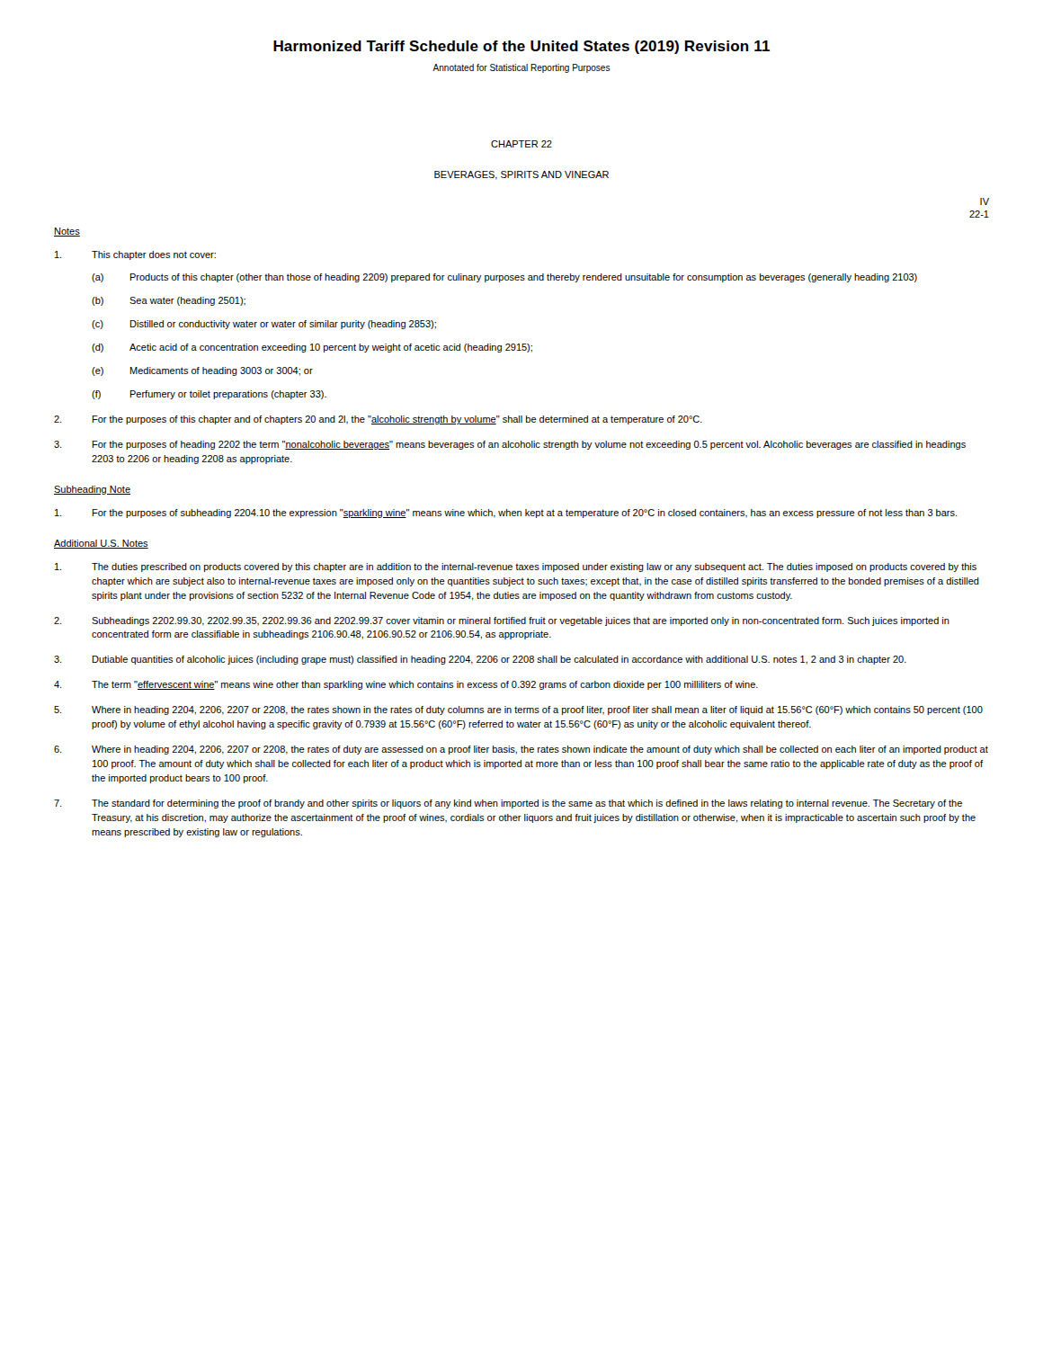Harmonized Tariff Schedule of the United States (2019) Revision 11
Annotated for Statistical Reporting Purposes
CHAPTER 22
BEVERAGES, SPIRITS AND VINEGAR
IV
22-1
Notes
1.
This chapter does not cover:
(a) Products of this chapter (other than those of heading 2209) prepared for culinary purposes and thereby rendered unsuitable for consumption as beverages (generally heading 2103)
(b) Sea water (heading 2501);
(c) Distilled or conductivity water or water of similar purity (heading 2853);
(d) Acetic acid of a concentration exceeding 10 percent by weight of acetic acid (heading 2915);
(e) Medicaments of heading 3003 or 3004; or
(f) Perfumery or toilet preparations (chapter 33).
2. For the purposes of this chapter and of chapters 20 and 2l, the "alcoholic strength by volume" shall be determined at a temperature of 20°C.
3. For the purposes of heading 2202 the term "nonalcoholic beverages" means beverages of an alcoholic strength by volume not exceeding 0.5 percent vol. Alcoholic beverages are classified in headings 2203 to 2206 or heading 2208 as appropriate.
Subheading Note
1. For the purposes of subheading 2204.10 the expression "sparkling wine" means wine which, when kept at a temperature of 20°C in closed containers, has an excess pressure of not less than 3 bars.
Additional U.S. Notes
1. The duties prescribed on products covered by this chapter are in addition to the internal-revenue taxes imposed under existing law or any subsequent act. The duties imposed on products covered by this chapter which are subject also to internal-revenue taxes are imposed only on the quantities subject to such taxes; except that, in the case of distilled spirits transferred to the bonded premises of a distilled spirits plant under the provisions of section 5232 of the Internal Revenue Code of 1954, the duties are imposed on the quantity withdrawn from customs custody.
2. Subheadings 2202.99.30, 2202.99.35, 2202.99.36 and 2202.99.37 cover vitamin or mineral fortified fruit or vegetable juices that are imported only in non-concentrated form. Such juices imported in concentrated form are classifiable in subheadings 2106.90.48, 2106.90.52 or 2106.90.54, as appropriate.
3. Dutiable quantities of alcoholic juices (including grape must) classified in heading 2204, 2206 or 2208 shall be calculated in accordance with additional U.S. notes 1, 2 and 3 in chapter 20.
4. The term "effervescent wine" means wine other than sparkling wine which contains in excess of 0.392 grams of carbon dioxide per 100 milliliters of wine.
5. Where in heading 2204, 2206, 2207 or 2208, the rates shown in the rates of duty columns are in terms of a proof liter, proof liter shall mean a liter of liquid at 15.56°C (60°F) which contains 50 percent (100 proof) by volume of ethyl alcohol having a specific gravity of 0.7939 at 15.56°C (60°F) referred to water at 15.56°C (60°F) as unity or the alcoholic equivalent thereof.
6. Where in heading 2204, 2206, 2207 or 2208, the rates of duty are assessed on a proof liter basis, the rates shown indicate the amount of duty which shall be collected on each liter of an imported product at 100 proof. The amount of duty which shall be collected for each liter of a product which is imported at more than or less than 100 proof shall bear the same ratio to the applicable rate of duty as the proof of the imported product bears to 100 proof.
7. The standard for determining the proof of brandy and other spirits or liquors of any kind when imported is the same as that which is defined in the laws relating to internal revenue. The Secretary of the Treasury, at his discretion, may authorize the ascertainment of the proof of wines, cordials or other liquors and fruit juices by distillation or otherwise, when it is impracticable to ascertain such proof by the means prescribed by existing law or regulations.